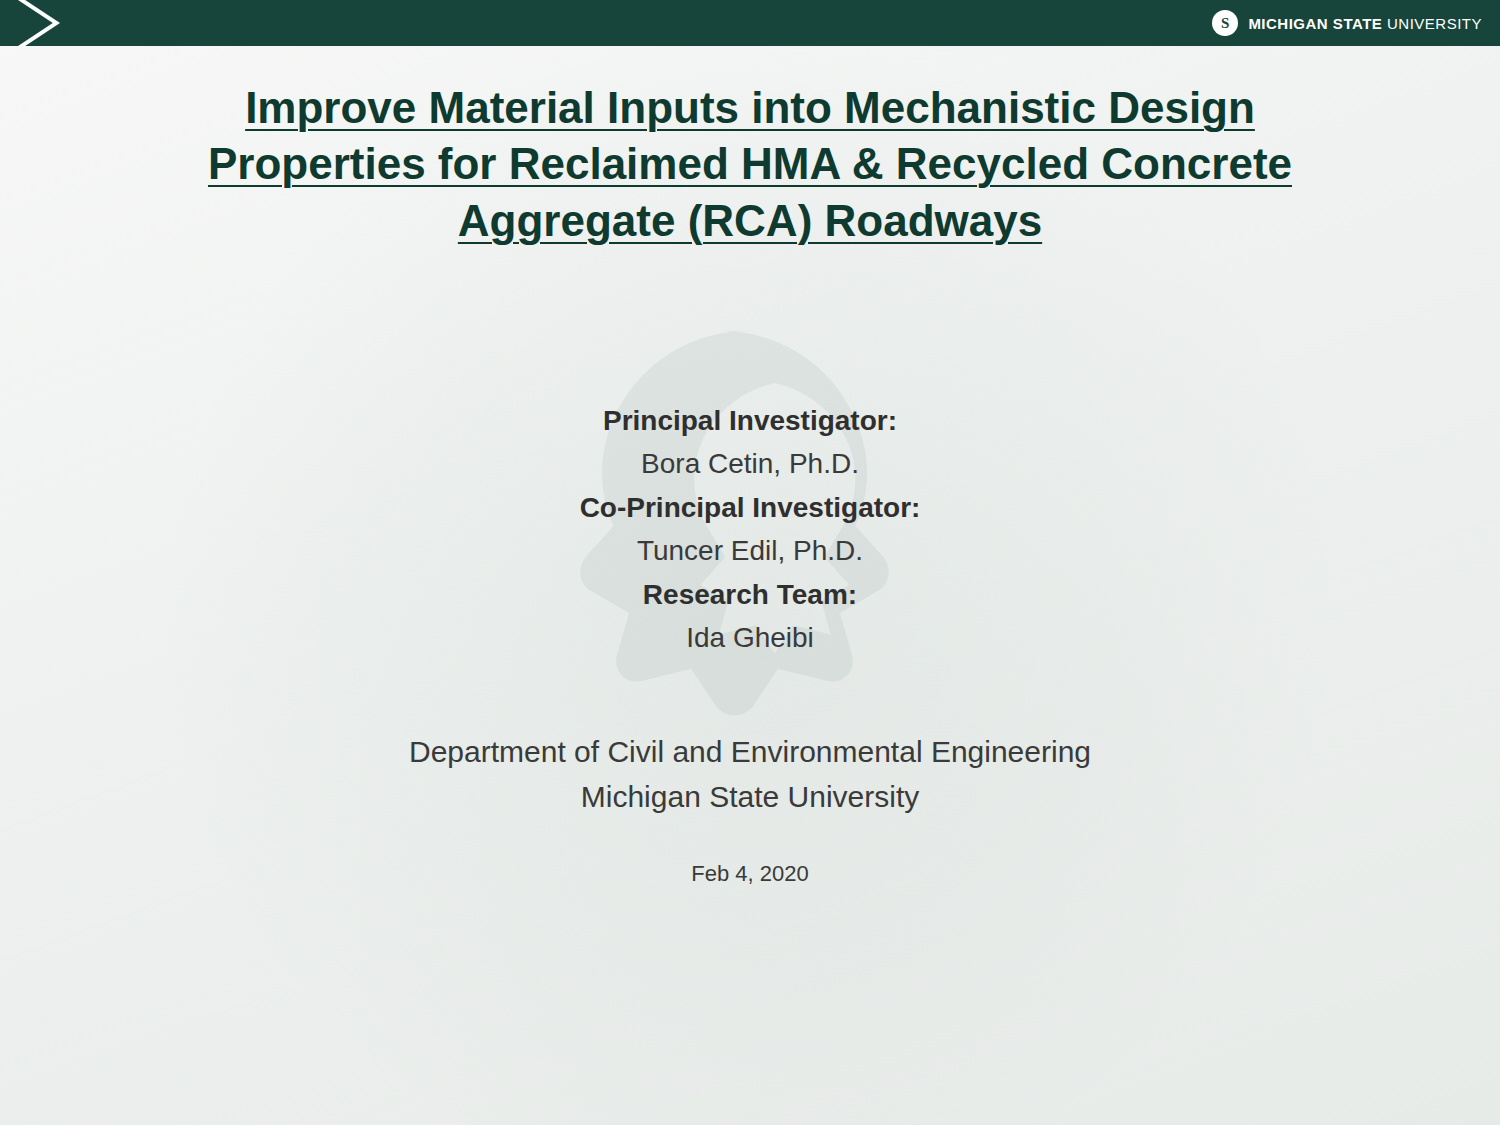S MICHIGAN STATE UNIVERSITY
Improve Material Inputs into Mechanistic Design Properties for Reclaimed HMA & Recycled Concrete Aggregate (RCA) Roadways
Principal Investigator:
Bora Cetin, Ph.D.
Co-Principal Investigator:
Tuncer Edil, Ph.D.
Research Team:
Ida Gheibi
Department of Civil and Environmental Engineering
Michigan State University
Feb 4, 2020